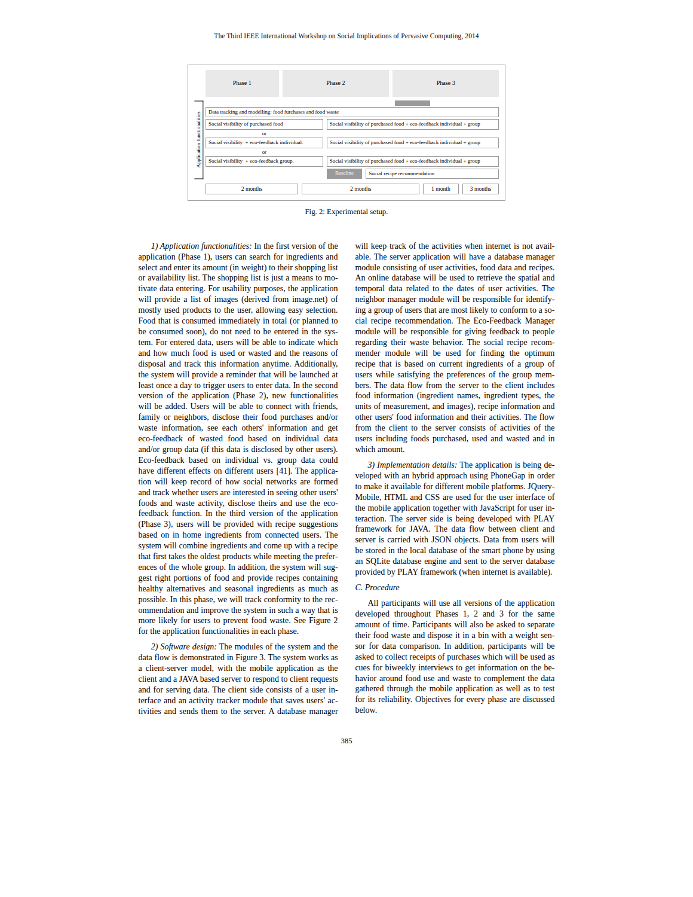The Third IEEE International Workshop on Social Implications of Pervasive Computing, 2014
Phase 1
Phase 2
Phase 3
Application functionalities
Data tracking and modelling: food furchases and food waste
Social visibility of purchased food
Social visibility of purchased food + eco-feedback individual + group
or
Social visibility + eco-feedback individual.
Social visibility of purchased food + eco-feedback individual + group
or
Social visibility + eco-feedback group.
Social visibility of purchased food + eco-feedback individual + group
Baseline
Social recipe recommendation
2 months
2 months
1 month
3 months
Fig. 2: Experimental setup.
1) Application functionalities: In the first version of the application (Phase 1), users can search for ingredients and select and enter its amount (in weight) to their shopping list or availability list. The shopping list is just a means to motivate data entering. For usability purposes, the application will provide a list of images (derived from image.net) of mostly used products to the user, allowing easy selection. Food that is consumed immediately in total (or planned to be consumed soon), do not need to be entered in the system. For entered data, users will be able to indicate which and how much food is used or wasted and the reasons of disposal and track this information anytime. Additionally, the system will provide a reminder that will be launched at least once a day to trigger users to enter data. In the second version of the application (Phase 2), new functionalities will be added. Users will be able to connect with friends, family or neighbors, disclose their food purchases and/or waste information, see each others' information and get eco-feedback of wasted food based on individual data and/or group data (if this data is disclosed by other users). Eco-feedback based on individual vs. group data could have different effects on different users [41]. The application will keep record of how social networks are formed and track whether users are interested in seeing other users' foods and waste activity, disclose theirs and use the eco-feedback function. In the third version of the application (Phase 3), users will be provided with recipe suggestions based on in home ingredients from connected users. The system will combine ingredients and come up with a recipe that first takes the oldest products while meeting the preferences of the whole group. In addition, the system will suggest right portions of food and provide recipes containing healthy alternatives and seasonal ingredients as much as possible. In this phase, we will track conformity to the recommendation and improve the system in such a way that is more likely for users to prevent food waste. See Figure 2 for the application functionalities in each phase.
2) Software design: The modules of the system and the data flow is demonstrated in Figure 3. The system works as a client-server model, with the mobile application as the client and a JAVA based server to respond to client requests and for serving data. The client side consists of a user interface and an activity tracker module that saves users' activities and sends them to the server. A database manager will keep track of the activities when internet is not available. The server application will have a database manager module consisting of user activities, food data and recipes. An online database will be used to retrieve the spatial and temporal data related to the dates of user activities. The neighbor manager module will be responsible for identifying a group of users that are most likely to conform to a social recipe recommendation. The Eco-Feedback Manager module will be responsible for giving feedback to people regarding their waste behavior. The social recipe recommender module will be used for finding the optimum recipe that is based on current ingredients of a group of users while satisfying the preferences of the group members. The data flow from the server to the client includes food information (ingredient names, ingredient types, the units of measurement, and images), recipe information and other users' food information and their activities. The flow from the client to the server consists of activities of the users including foods purchased, used and wasted and in which amount.
3) Implementation details: The application is being developed with an hybrid approach using PhoneGap in order to make it available for different mobile platforms. JQuery-Mobile, HTML and CSS are used for the user interface of the mobile application together with JavaScript for user interaction. The server side is being developed with PLAY framework for JAVA. The data flow between client and server is carried with JSON objects. Data from users will be stored in the local database of the smart phone by using an SQLite database engine and sent to the server database provided by PLAY framework (when internet is available).
C. Procedure
All participants will use all versions of the application developed throughout Phases 1, 2 and 3 for the same amount of time. Participants will also be asked to separate their food waste and dispose it in a bin with a weight sensor for data comparison. In addition, participants will be asked to collect receipts of purchases which will be used as cues for biweekly interviews to get information on the behavior around food use and waste to complement the data gathered through the mobile application as well as to test for its reliability. Objectives for every phase are discussed below.
385